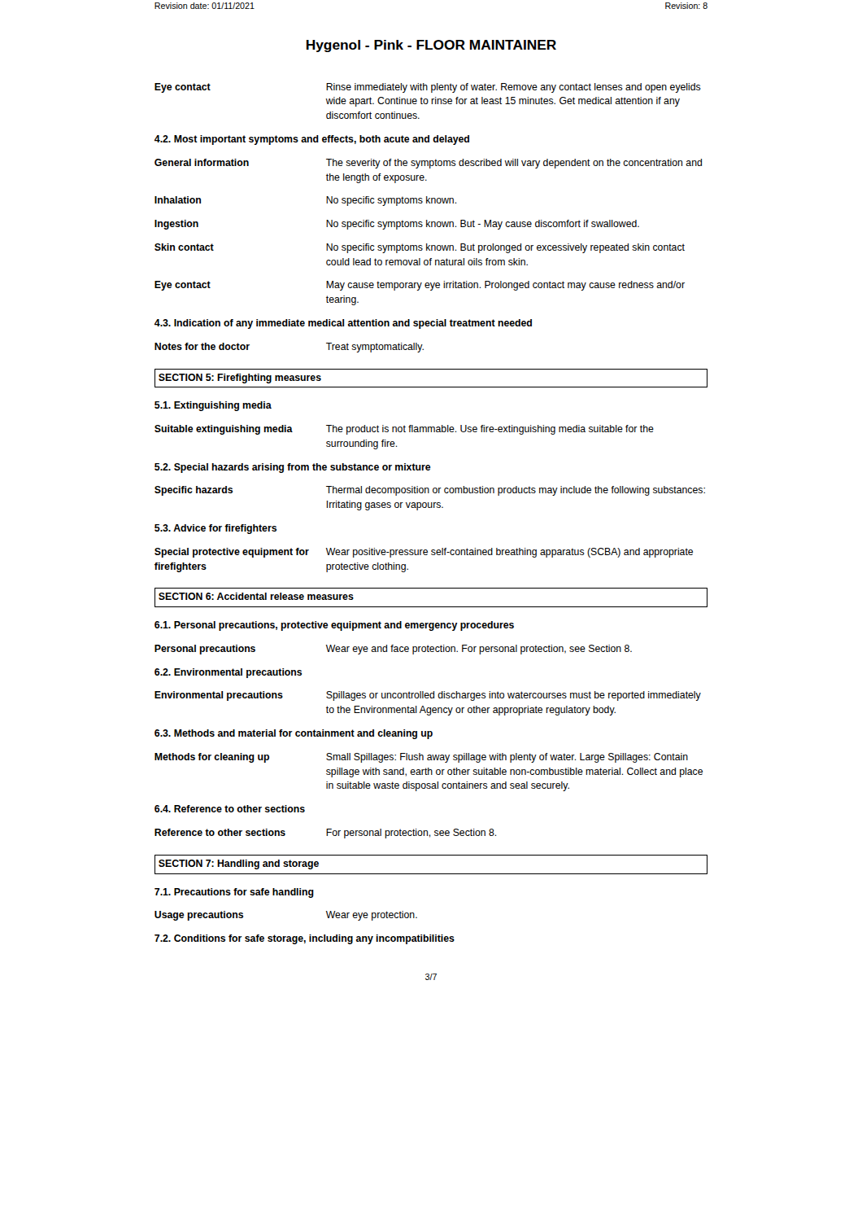Revision date: 01/11/2021 Revision: 8
Hygenol - Pink - FLOOR MAINTAINER
| Eye contact | Rinse immediately with plenty of water. Remove any contact lenses and open eyelids wide apart. Continue to rinse for at least 15 minutes. Get medical attention if any discomfort continues. |
4.2. Most important symptoms and effects, both acute and delayed
| General information | The severity of the symptoms described will vary dependent on the concentration and the length of exposure. |
| Inhalation | No specific symptoms known. |
| Ingestion | No specific symptoms known. But - May cause discomfort if swallowed. |
| Skin contact | No specific symptoms known. But prolonged or excessively repeated skin contact could lead to removal of natural oils from skin. |
| Eye contact | May cause temporary eye irritation. Prolonged contact may cause redness and/or tearing. |
4.3. Indication of any immediate medical attention and special treatment needed
| Notes for the doctor | Treat symptomatically. |
SECTION 5: Firefighting measures
5.1. Extinguishing media
| Suitable extinguishing media | The product is not flammable. Use fire-extinguishing media suitable for the surrounding fire. |
5.2. Special hazards arising from the substance or mixture
| Specific hazards | Thermal decomposition or combustion products may include the following substances: Irritating gases or vapours. |
5.3. Advice for firefighters
| Special protective equipment for firefighters | Wear positive-pressure self-contained breathing apparatus (SCBA) and appropriate protective clothing. |
SECTION 6: Accidental release measures
6.1. Personal precautions, protective equipment and emergency procedures
| Personal precautions | Wear eye and face protection. For personal protection, see Section 8. |
6.2. Environmental precautions
| Environmental precautions | Spillages or uncontrolled discharges into watercourses must be reported immediately to the Environmental Agency or other appropriate regulatory body. |
6.3. Methods and material for containment and cleaning up
| Methods for cleaning up | Small Spillages: Flush away spillage with plenty of water. Large Spillages: Contain spillage with sand, earth or other suitable non-combustible material. Collect and place in suitable waste disposal containers and seal securely. |
6.4. Reference to other sections
| Reference to other sections | For personal protection, see Section 8. |
SECTION 7: Handling and storage
7.1. Precautions for safe handling
| Usage precautions | Wear eye protection. |
7.2. Conditions for safe storage, including any incompatibilities
3/7